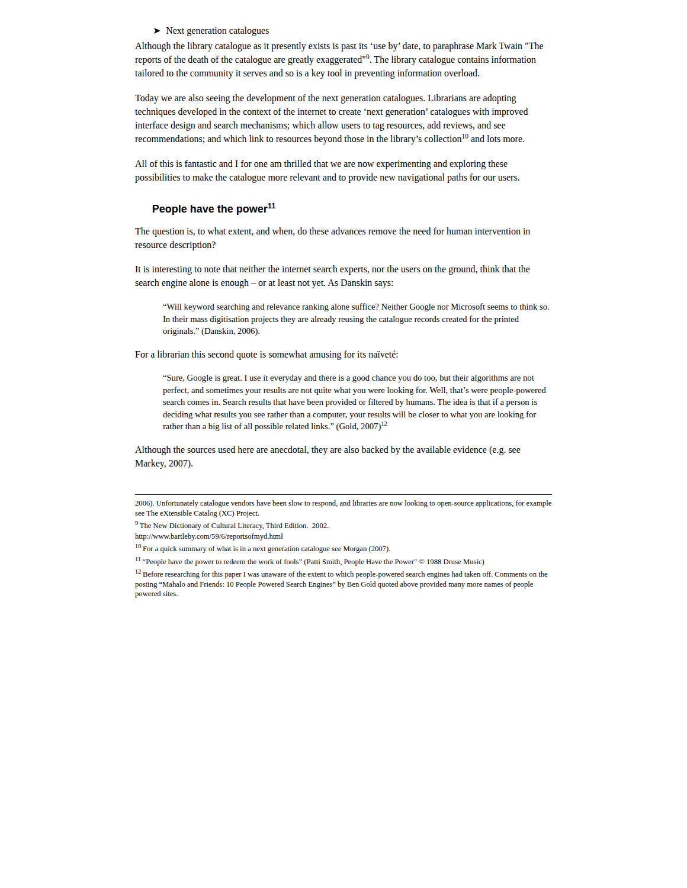➤Next generation catalogues
Although the library catalogue as it presently exists is past its ‘use by’ date, to paraphrase Mark Twain "The reports of the death of the catalogue are greatly exaggerated"9. The library catalogue contains information tailored to the community it serves and so is a key tool in preventing information overload.
Today we are also seeing the development of the next generation catalogues. Librarians are adopting techniques developed in the context of the internet to create ‘next generation’ catalogues with improved interface design and search mechanisms; which allow users to tag resources, add reviews, and see recommendations; and which link to resources beyond those in the library’s collection10 and lots more.
All of this is fantastic and I for one am thrilled that we are now experimenting and exploring these possibilities to make the catalogue more relevant and to provide new navigational paths for our users.
People have the power11
The question is, to what extent, and when, do these advances remove the need for human intervention in resource description?
It is interesting to note that neither the internet search experts, nor the users on the ground, think that the search engine alone is enough – or at least not yet. As Danskin says:
“Will keyword searching and relevance ranking alone suffice? Neither Google nor Microsoft seems to think so. In their mass digitisation projects they are already reusing the catalogue records created for the printed originals.” (Danskin, 2006).
For a librarian this second quote is somewhat amusing for its naïveté:
“Sure, Google is great. I use it everyday and there is a good chance you do too, but their algorithms are not perfect, and sometimes your results are not quite what you were looking for. Well, that’s were people-powered search comes in. Search results that have been provided or filtered by humans. The idea is that if a person is deciding what results you see rather than a computer, your results will be closer to what you are looking for rather than a big list of all possible related links.” (Gold, 2007)12
Although the sources used here are anecdotal, they are also backed by the available evidence (e.g. see Markey, 2007).
2006). Unfortunately catalogue vendors have been slow to respond, and libraries are now looking to open-source applications, for example see The eXtensible Catalog (XC) Project.
9 The New Dictionary of Cultural Literacy, Third Edition. 2002.
http://www.bartleby.com/59/6/reportsofmyd.html
10 For a quick summary of what is in a next generation catalogue see Morgan (2007).
11“People have the power to redeem the work of fools” (Patti Smith, People Have the Power" © 1988 Druse Music)
12 Before researching for this paper I was unaware of the extent to which people-powered search engines had taken off. Comments on the posting “Mahalo and Friends: 10 People Powered Search Engines” by Ben Gold quoted above provided many more names of people powered sites.